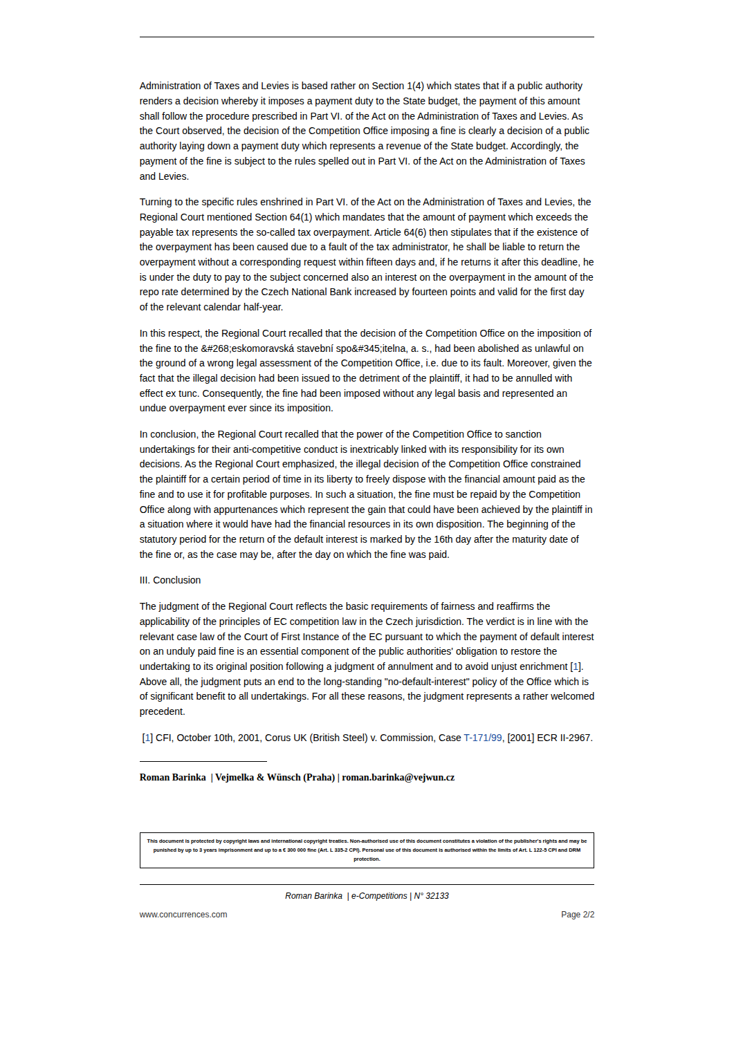Administration of Taxes and Levies is based rather on Section 1(4) which states that if a public authority renders a decision whereby it imposes a payment duty to the State budget, the payment of this amount shall follow the procedure prescribed in Part VI. of the Act on the Administration of Taxes and Levies. As the Court observed, the decision of the Competition Office imposing a fine is clearly a decision of a public authority laying down a payment duty which represents a revenue of the State budget. Accordingly, the payment of the fine is subject to the rules spelled out in Part VI. of the Act on the Administration of Taxes and Levies.
Turning to the specific rules enshrined in Part VI. of the Act on the Administration of Taxes and Levies, the Regional Court mentioned Section 64(1) which mandates that the amount of payment which exceeds the payable tax represents the so-called tax overpayment. Article 64(6) then stipulates that if the existence of the overpayment has been caused due to a fault of the tax administrator, he shall be liable to return the overpayment without a corresponding request within fifteen days and, if he returns it after this deadline, he is under the duty to pay to the subject concerned also an interest on the overpayment in the amount of the repo rate determined by the Czech National Bank increased by fourteen points and valid for the first day of the relevant calendar half-year.
In this respect, the Regional Court recalled that the decision of the Competition Office on the imposition of the fine to the &#268;eskomoravská stavební spo&#345;itelna, a. s., had been abolished as unlawful on the ground of a wrong legal assessment of the Competition Office, i.e. due to its fault. Moreover, given the fact that the illegal decision had been issued to the detriment of the plaintiff, it had to be annulled with effect ex tunc. Consequently, the fine had been imposed without any legal basis and represented an undue overpayment ever since its imposition.
In conclusion, the Regional Court recalled that the power of the Competition Office to sanction undertakings for their anti-competitive conduct is inextricably linked with its responsibility for its own decisions. As the Regional Court emphasized, the illegal decision of the Competition Office constrained the plaintiff for a certain period of time in its liberty to freely dispose with the financial amount paid as the fine and to use it for profitable purposes. In such a situation, the fine must be repaid by the Competition Office along with appurtenances which represent the gain that could have been achieved by the plaintiff in a situation where it would have had the financial resources in its own disposition. The beginning of the statutory period for the return of the default interest is marked by the 16th day after the maturity date of the fine or, as the case may be, after the day on which the fine was paid.
III. Conclusion
The judgment of the Regional Court reflects the basic requirements of fairness and reaffirms the applicability of the principles of EC competition law in the Czech jurisdiction. The verdict is in line with the relevant case law of the Court of First Instance of the EC pursuant to which the payment of default interest on an unduly paid fine is an essential component of the public authorities' obligation to restore the undertaking to its original position following a judgment of annulment and to avoid unjust enrichment [1]. Above all, the judgment puts an end to the long-standing "no-default-interest" policy of the Office which is of significant benefit to all undertakings. For all these reasons, the judgment represents a rather welcomed precedent.
[1] CFI, October 10th, 2001, Corus UK (British Steel) v. Commission, Case T-171/99, [2001] ECR II-2967.
Roman Barinka | Vejmelka & Wünsch (Praha) | roman.barinka@vejwun.cz
This document is protected by copyright laws and international copyright treaties. Non-authorised use of this document constitutes a violation of the publisher's rights and may be punished by up to 3 years imprisonment and up to a € 300 000 fine (Art. L 335-2 CPI). Personal use of this document is authorised within the limits of Art. L 122-5 CPI and DRM protection.
Roman Barinka | e-Competitions | N° 32133
www.concurrences.com Page 2/2